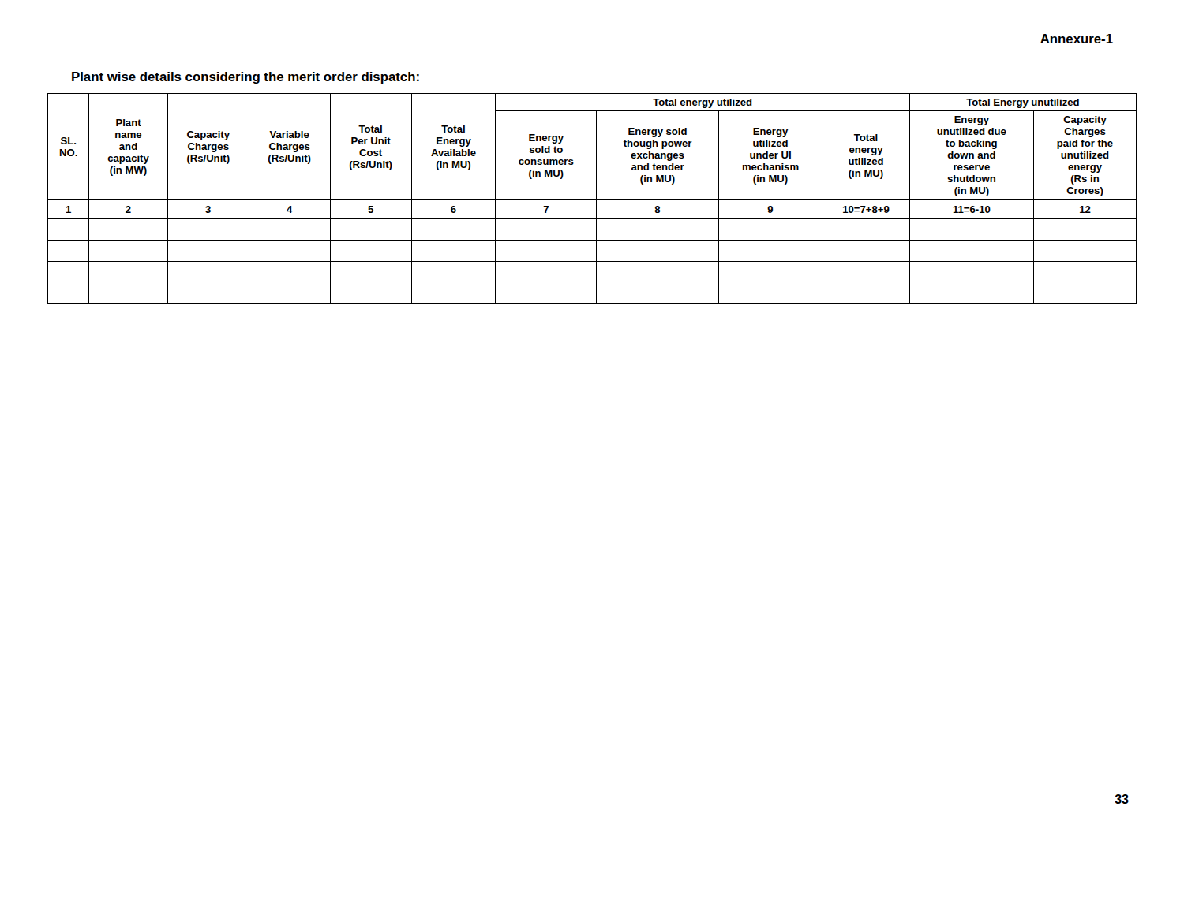Annexure-1
Plant wise details considering the merit order dispatch:
| SL. NO. | Plant name and capacity (in MW) | Capacity Charges (Rs/Unit) | Variable Charges (Rs/Unit) | Total Per Unit Cost (Rs/Unit) | Total Energy Available (in MU) | Total energy utilized | Total Energy unutilized |
| --- | --- | --- | --- | --- | --- | --- | --- |
| Energy sold to consumers (in MU) | Energy sold though power exchanges and tender (in MU) | Energy utilized under UI mechanism (in MU) | Total energy utilized (in MU) | Energy unutilized due to backing down and reserve shutdown (in MU) | Capacity Charges paid for the unutilized energy (Rs in Crores) |
| 1 | 2 | 3 | 4 | 5 | 6 | 7 | 8 | 9 | 10=7+8+9 | 11=6-10 | 12 |
33